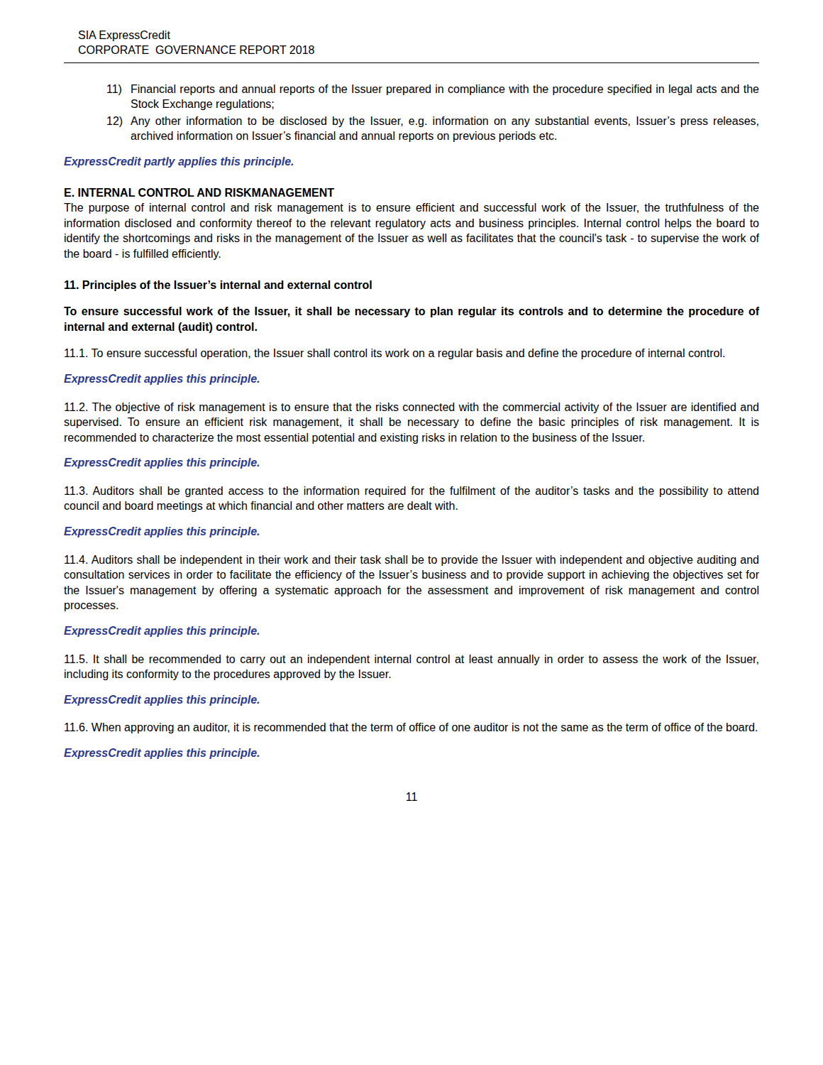SIA ExpressCredit
CORPORATE GOVERNANCE REPORT 2018
11) Financial reports and annual reports of the Issuer prepared in compliance with the procedure specified in legal acts and the Stock Exchange regulations;
12) Any other information to be disclosed by the Issuer, e.g. information on any substantial events, Issuer’s press releases, archived information on Issuer’s financial and annual reports on previous periods etc.
ExpressCredit partly applies this principle.
E. INTERNAL CONTROL AND RISKMANAGEMENT
The purpose of internal control and risk management is to ensure efficient and successful work of the Issuer, the truthfulness of the information disclosed and conformity thereof to the relevant regulatory acts and business principles. Internal control helps the board to identify the shortcomings and risks in the management of the Issuer as well as facilitates that the council's task - to supervise the work of the board - is fulfilled efficiently.
11. Principles of the Issuer’s internal and external control
To ensure successful work of the Issuer, it shall be necessary to plan regular its controls and to determine the procedure of internal and external (audit) control.
11.1. To ensure successful operation, the Issuer shall control its work on a regular basis and define the procedure of internal control.
ExpressCredit applies this principle.
11.2. The objective of risk management is to ensure that the risks connected with the commercial activity of the Issuer are identified and supervised. To ensure an efficient risk management, it shall be necessary to define the basic principles of risk management. It is recommended to characterize the most essential potential and existing risks in relation to the business of the Issuer.
ExpressCredit applies this principle.
11.3. Auditors shall be granted access to the information required for the fulfilment of the auditor’s tasks and the possibility to attend council and board meetings at which financial and other matters are dealt with.
ExpressCredit applies this principle.
11.4. Auditors shall be independent in their work and their task shall be to provide the Issuer with independent and objective auditing and consultation services in order to facilitate the efficiency of the Issuer’s business and to provide support in achieving the objectives set for the Issuer's management by offering a systematic approach for the assessment and improvement of risk management and control processes.
ExpressCredit applies this principle.
11.5. It shall be recommended to carry out an independent internal control at least annually in order to assess the work of the Issuer, including its conformity to the procedures approved by the Issuer.
ExpressCredit applies this principle.
11.6. When approving an auditor, it is recommended that the term of office of one auditor is not the same as the term of office of the board.
ExpressCredit applies this principle.
11